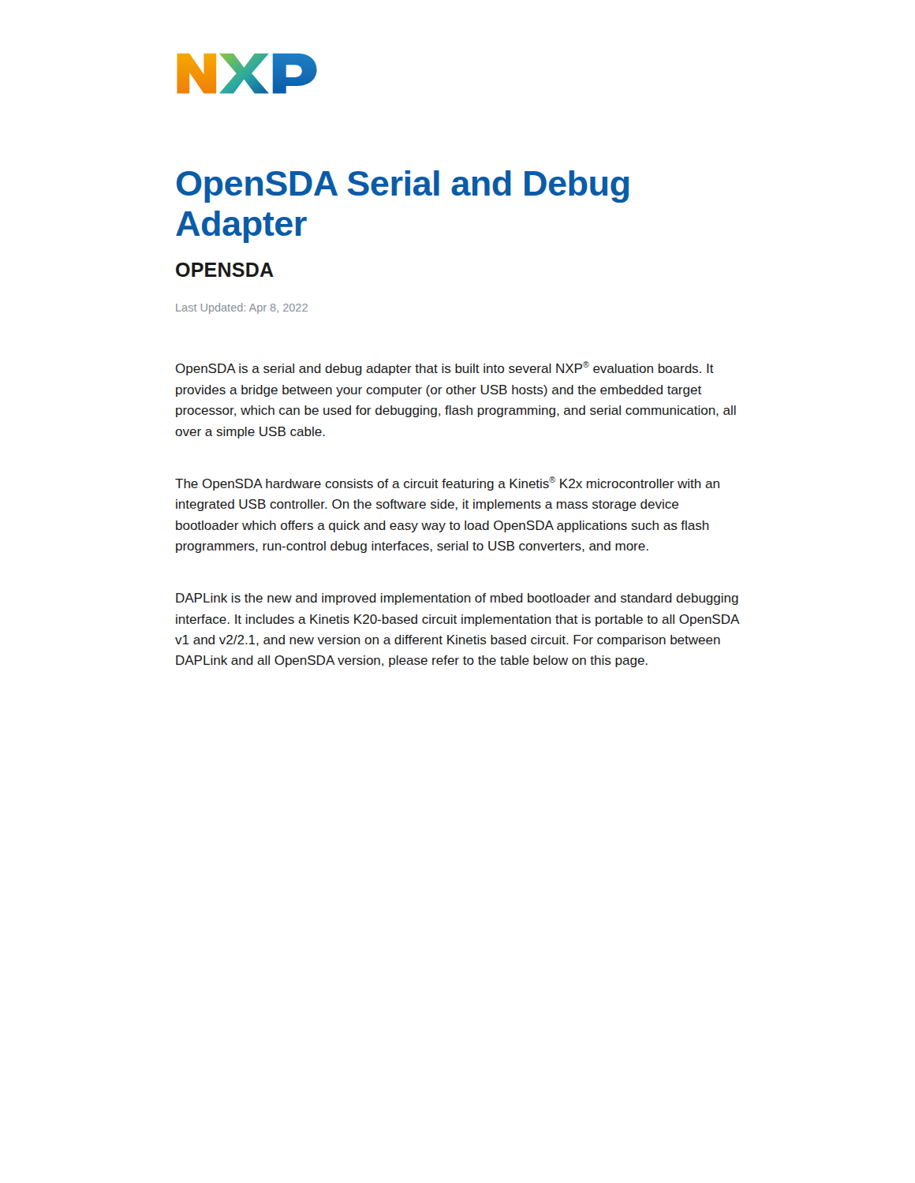OpenSDA Serial and Debug Adapter
OPENSDA
Last Updated: Apr 8, 2022
OpenSDA is a serial and debug adapter that is built into several NXP® evaluation boards. It provides a bridge between your computer (or other USB hosts) and the embedded target processor, which can be used for debugging, flash programming, and serial communication, all over a simple USB cable.
The OpenSDA hardware consists of a circuit featuring a Kinetis® K2x microcontroller with an integrated USB controller. On the software side, it implements a mass storage device bootloader which offers a quick and easy way to load OpenSDA applications such as flash programmers, run-control debug interfaces, serial to USB converters, and more.
DAPLink is the new and improved implementation of mbed bootloader and standard debugging interface. It includes a Kinetis K20-based circuit implementation that is portable to all OpenSDA v1 and v2/2.1, and new version on a different Kinetis based circuit. For comparison between DAPLink and all OpenSDA version, please refer to the table below on this page.